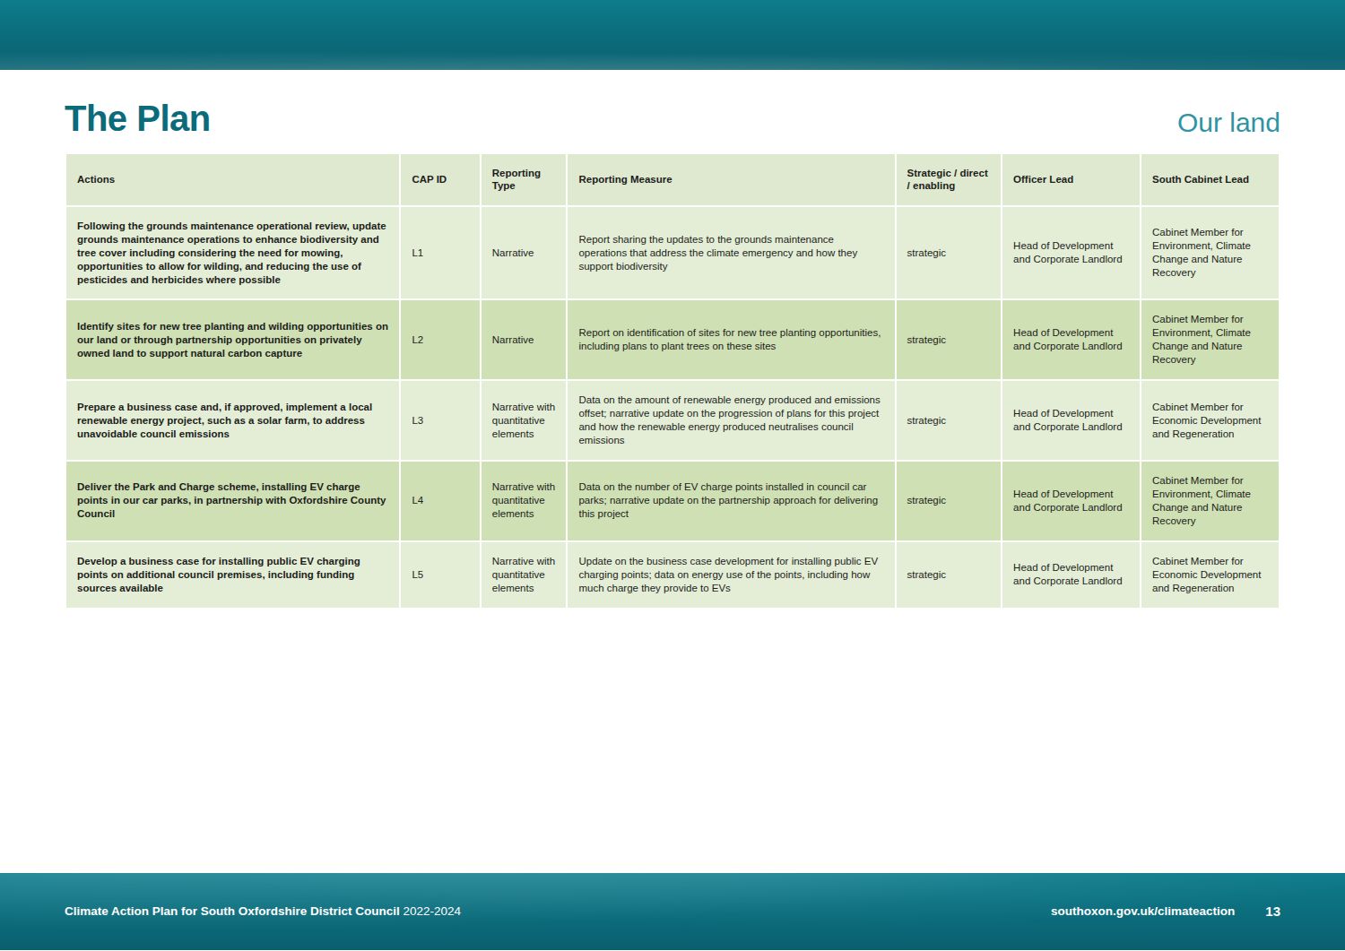The Plan
Our land
| Actions | CAP ID | Reporting Type | Reporting Measure | Strategic / direct / enabling | Officer Lead | South Cabinet Lead |
| --- | --- | --- | --- | --- | --- | --- |
| Following the grounds maintenance operational review, update grounds maintenance operations to enhance biodiversity and tree cover including considering the need for mowing, opportunities to allow for wilding, and reducing the use of pesticides and herbicides where possible | L1 | Narrative | Report sharing the updates to the grounds maintenance operations that address the climate emergency and how they support biodiversity | strategic | Head of Development and Corporate Landlord | Cabinet Member for Environment, Climate Change and Nature Recovery |
| Identify sites for new tree planting and wilding opportunities on our land or through partnership opportunities on privately owned land to support natural carbon capture | L2 | Narrative | Report on identification of sites for new tree planting opportunities, including plans to plant trees on these sites | strategic | Head of Development and Corporate Landlord | Cabinet Member for Environment, Climate Change and Nature Recovery |
| Prepare a business case and, if approved, implement a local renewable energy project, such as a solar farm, to address unavoidable council emissions | L3 | Narrative with quantitative elements | Data on the amount of renewable energy produced and emissions offset; narrative update on the progression of plans for this project and how the renewable energy produced neutralises council emissions | strategic | Head of Development and Corporate Landlord | Cabinet Member for Economic Development and Regeneration |
| Deliver the Park and Charge scheme, installing EV charge points in our car parks, in partnership with Oxfordshire County Council | L4 | Narrative with quantitative elements | Data on the number of EV charge points installed in council car parks; narrative update on the partnership approach for delivering this project | strategic | Head of Development and Corporate Landlord | Cabinet Member for Environment, Climate Change and Nature Recovery |
| Develop a business case for installing public EV charging points on additional council premises, including funding sources available | L5 | Narrative with quantitative elements | Update on the business case development for installing public EV charging points; data on energy use of the points, including how much charge they provide to EVs | strategic | Head of Development and Corporate Landlord | Cabinet Member for Economic Development and Regeneration |
Climate Action Plan for South Oxfordshire District Council 2022-2024
southoxon.gov.uk/climateaction 13